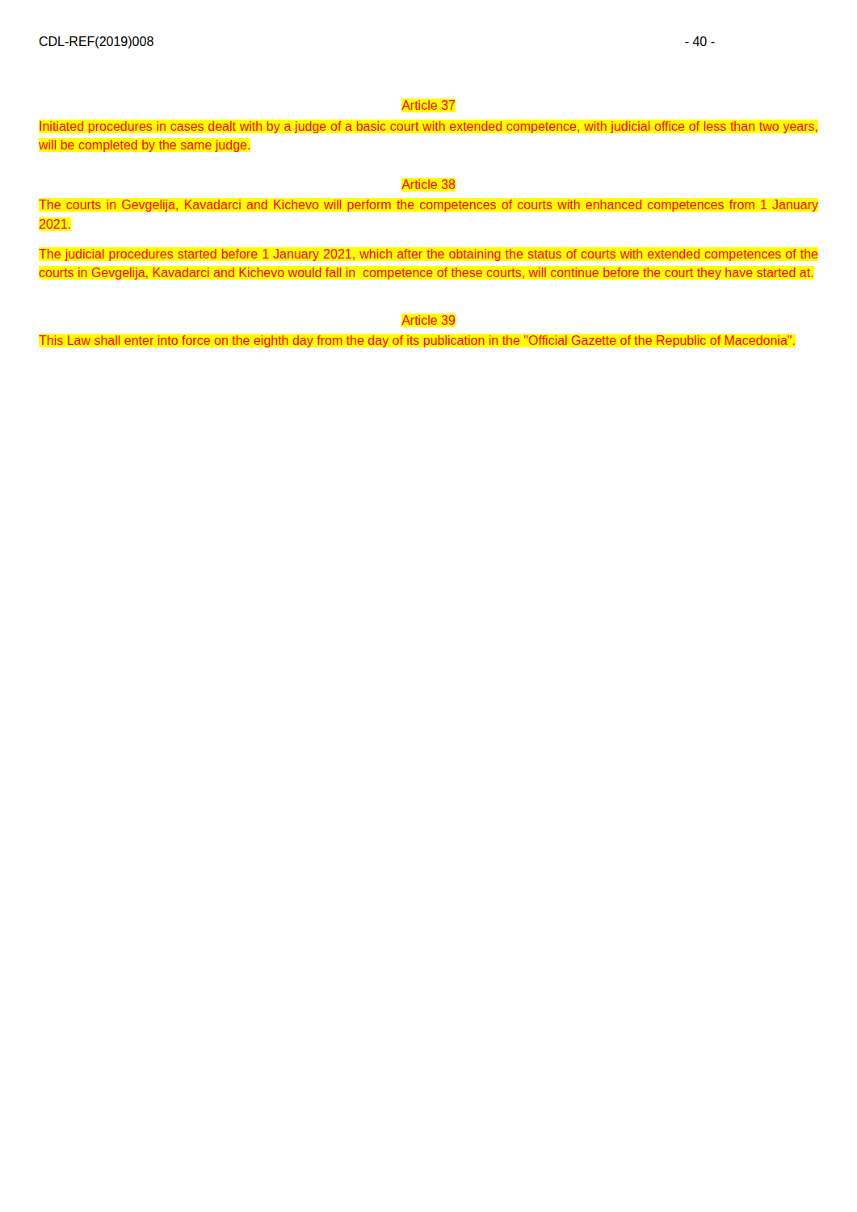CDL-REF(2019)008 - 40 -
Article 37
Initiated procedures in cases dealt with by a judge of a basic court with extended competence, with judicial office of less than two years, will be completed by the same judge.
Article 38
The courts in Gevgelija, Kavadarci and Kichevo will perform the competences of courts with enhanced competences from 1 January 2021.
The judicial procedures started before 1 January 2021, which after the obtaining the status of courts with extended competences of the courts in Gevgelija, Kavadarci and Kichevo would fall in competence of these courts, will continue before the court they have started at.
Article 39
This Law shall enter into force on the eighth day from the day of its publication in the "Official Gazette of the Republic of Macedonia".